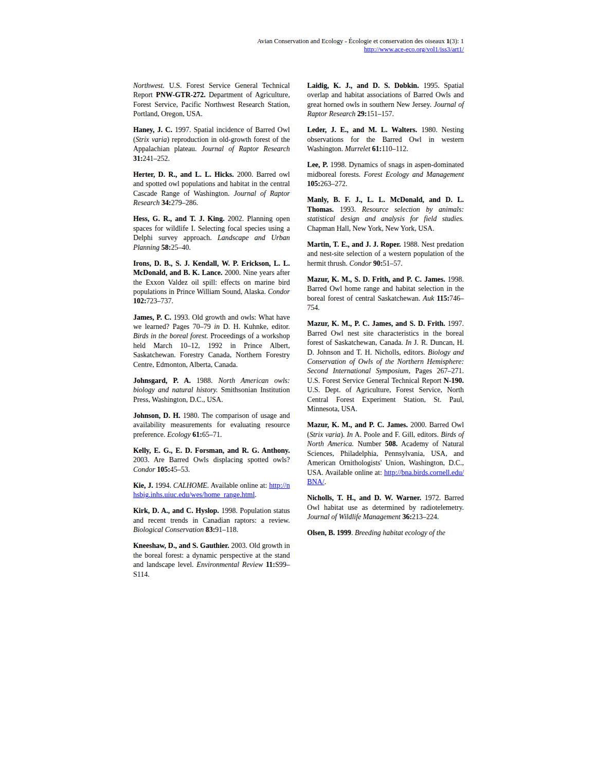Avian Conservation and Ecology - Écologie et conservation des oiseaux 1(3): 1
http://www.ace-eco.org/vol1/iss3/art1/
Northwest. U.S. Forest Service General Technical Report PNW-GTR-272. Department of Agriculture, Forest Service, Pacific Northwest Research Station, Portland, Oregon, USA.
Haney, J. C. 1997. Spatial incidence of Barred Owl (Strix varia) reproduction in old-growth forest of the Appalachian plateau. Journal of Raptor Research 31: 241–252.
Herter, D. R., and L. L. Hicks. 2000. Barred owl and spotted owl populations and habitat in the central Cascade Range of Washington. Journal of Raptor Research 34: 279–286.
Hess, G. R., and T. J. King. 2002. Planning open spaces for wildlife I. Selecting focal species using a Delphi survey approach. Landscape and Urban Planning 58: 25–40.
Irons, D. B., S. J. Kendall, W. P. Erickson, L. L. McDonald, and B. K. Lance. 2000. Nine years after the Exxon Valdez oil spill: effects on marine bird populations in Prince William Sound, Alaska. Condor 102: 723–737.
James, P. C. 1993. Old growth and owls: What have we learned? Pages 70–79 in D. H. Kuhnke, editor. Birds in the boreal forest. Proceedings of a workshop held March 10–12, 1992 in Prince Albert, Saskatchewan. Forestry Canada, Northern Forestry Centre, Edmonton, Alberta, Canada.
Johnsgard, P. A. 1988. North American owls: biology and natural history. Smithsonian Institution Press, Washington, D.C., USA.
Johnson, D. H. 1980. The comparison of usage and availability measurements for evaluating resource preference. Ecology 61: 65–71.
Kelly, E. G., E. D. Forsman, and R. G. Anthony. 2003. Are Barred Owls displacing spotted owls? Condor 105: 45–53.
Kie, J. 1994. CALHOME. Available online at: http://nhsbig.inhs.uiuc.edu/wes/home_range.html.
Kirk, D. A., and C. Hyslop. 1998. Population status and recent trends in Canadian raptors: a review. Biological Conservation 83: 91–118.
Kneeshaw, D., and S. Gauthier. 2003. Old growth in the boreal forest: a dynamic perspective at the stand and landscape level. Environmental Review 11: S99–S114.
Laidig, K. J., and D. S. Dobkin. 1995. Spatial overlap and habitat associations of Barred Owls and great horned owls in southern New Jersey. Journal of Raptor Research 29: 151–157.
Leder, J. E., and M. L. Walters. 1980. Nesting observations for the Barred Owl in western Washington. Murrelet 61: 110–112.
Lee, P. 1998. Dynamics of snags in aspen-dominated midboreal forests. Forest Ecology and Management 105: 263–272.
Manly, B. F. J., L. L. McDonald, and D. L. Thomas. 1993. Resource selection by animals: statistical design and analysis for field studies. Chapman Hall, New York, New York, USA.
Martin, T. E., and J. J. Roper. 1988. Nest predation and nest-site selection of a western population of the hermit thrush. Condor 90: 51–57.
Mazur, K. M., S. D. Frith, and P. C. James. 1998. Barred Owl home range and habitat selection in the boreal forest of central Saskatchewan. Auk 115: 746–754.
Mazur, K. M., P. C. James, and S. D. Frith. 1997. Barred Owl nest site characteristics in the boreal forest of Saskatchewan, Canada. In J. R. Duncan, H. D. Johnson and T. H. Nicholls, editors. Biology and Conservation of Owls of the Northern Hemisphere: Second International Symposium, Pages 267–271. U.S. Forest Service General Technical Report N-190. U.S. Dept. of Agriculture, Forest Service, North Central Forest Experiment Station, St. Paul, Minnesota, USA.
Mazur, K. M., and P. C. James. 2000. Barred Owl (Strix varia). In A. Poole and F. Gill, editors. Birds of North America. Number 508. Academy of Natural Sciences, Philadelphia, Pennsylvania, USA, and American Ornithologists' Union, Washington, D.C., USA. Available online at: http://bna.birds.cornell.edu/BNA/.
Nicholls, T. H., and D. W. Warner. 1972. Barred Owl habitat use as determined by radiotelemetry. Journal of Wildlife Management 36: 213–224.
Olsen, B. 1999. Breeding habitat ecology of the